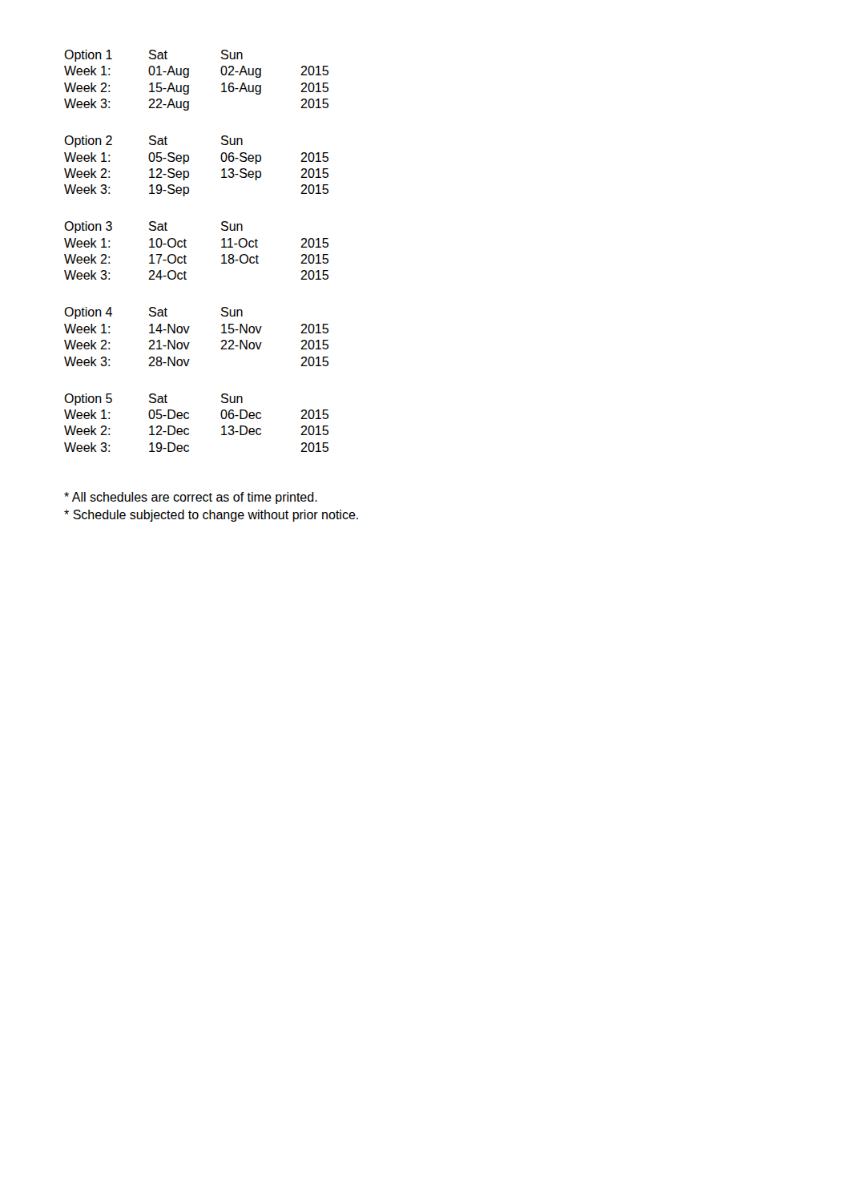| Option 1 | Sat | Sun | |
| Week 1: | 01-Aug | 02-Aug | 2015 |
| Week 2: | 15-Aug | 16-Aug | 2015 |
| Week 3: | 22-Aug | | 2015 |
| Option 2 | Sat | Sun | |
| Week 1: | 05-Sep | 06-Sep | 2015 |
| Week 2: | 12-Sep | 13-Sep | 2015 |
| Week 3: | 19-Sep | | 2015 |
| Option 3 | Sat | Sun | |
| Week 1: | 10-Oct | 11-Oct | 2015 |
| Week 2: | 17-Oct | 18-Oct | 2015 |
| Week 3: | 24-Oct | | 2015 |
| Option 4 | Sat | Sun | |
| Week 1: | 14-Nov | 15-Nov | 2015 |
| Week 2: | 21-Nov | 22-Nov | 2015 |
| Week 3: | 28-Nov | | 2015 |
| Option 5 | Sat | Sun | |
| Week 1: | 05-Dec | 06-Dec | 2015 |
| Week 2: | 12-Dec | 13-Dec | 2015 |
| Week 3: | 19-Dec | | 2015 |
* All schedules are correct as of time printed.
* Schedule subjected to change without prior notice.